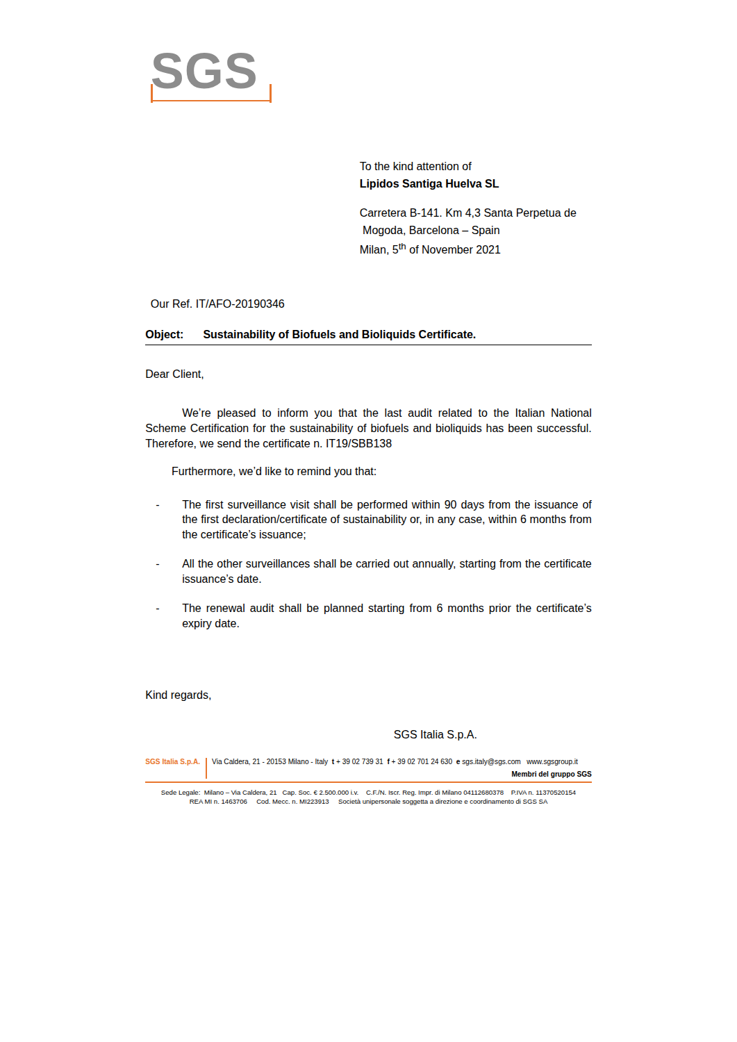SGS
To the kind attention of
Lipidos Santiga Huelva SL
Carretera B-141. Km 4,3 Santa Perpetua de
Mogoda, Barcelona – Spain
Milan, 5th of November 2021
Our Ref. IT/AFO-20190346
Object: Sustainability of Biofuels and Bioliquids Certificate.
Dear Client,
We’re pleased to inform you that the last audit related to the Italian National Scheme Certification for the sustainability of biofuels and bioliquids has been successful. Therefore, we send the certificate n. IT19/SBB138
Furthermore, we’d like to remind you that:
- The first surveillance visit shall be performed within 90 days from the issuance of the first declaration/certificate of sustainability or, in any case, within 6 months from the certificate’s issuance;
- All the other surveillances shall be carried out annually, starting from the certificate issuance’s date.
- The renewal audit shall be planned starting from 6 months prior the certificate’s expiry date.
Kind regards,
SGS Italia S.p.A.
SGS Italia S.p.A.
Via Caldera, 21 - 20153 Milano - Italy t + 39 02 739 31 f + 39 02 701 24 630 e sgs.italy@sgs.com www.sgsgroup.it
Membri del gruppo SGS
Sede Legale: Milano – Via Caldera, 21 Cap. Soc. € 2.500.000 i.v. C.F./N. Iscr. Reg. Impr. di Milano 04112680378 P.IVA n. 11370520154
REA MI n. 1463706 Cod. Mecc. n. MI223913 Società unipersonale soggetta a direzione e coordinamento di SGS SA